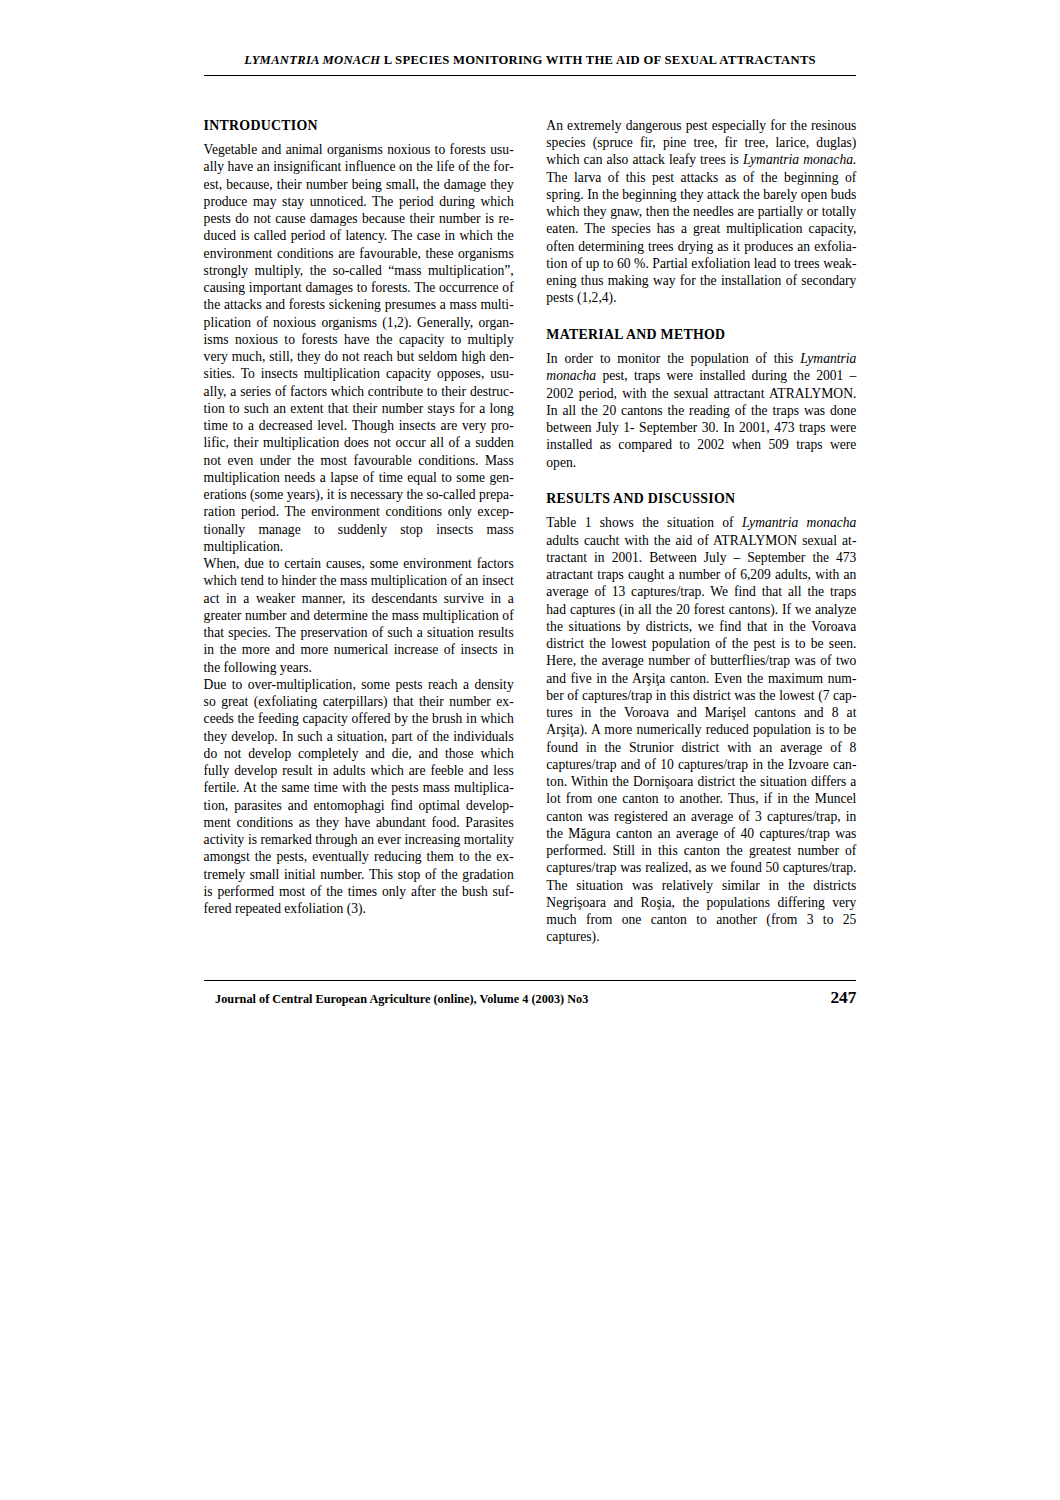LYMANTRIA MONACH L SPECIES MONITORING WITH THE AID OF SEXUAL ATTRACTANTS
INTRODUCTION
Vegetable and animal organisms noxious to forests usually have an insignificant influence on the life of the forest, because, their number being small, the damage they produce may stay unnoticed. The period during which pests do not cause damages because their number is reduced is called period of latency. The case in which the environment conditions are favourable, these organisms strongly multiply, the so-called “mass multiplication”, causing important damages to forests. The occurrence of the attacks and forests sickening presumes a mass multiplication of noxious organisms (1,2). Generally, organisms noxious to forests have the capacity to multiply very much, still, they do not reach but seldom high densities. To insects multiplication capacity opposes, usually, a series of factors which contribute to their destruction to such an extent that their number stays for a long time to a decreased level. Though insects are very prolific, their multiplication does not occur all of a sudden not even under the most favourable conditions. Mass multiplication needs a lapse of time equal to some generations (some years), it is necessary the so-called preparation period. The environment conditions only exceptionally manage to suddenly stop insects mass multiplication.
When, due to certain causes, some environment factors which tend to hinder the mass multiplication of an insect act in a weaker manner, its descendants survive in a greater number and determine the mass multiplication of that species. The preservation of such a situation results in the more and more numerical increase of insects in the following years.
Due to over-multiplication, some pests reach a density so great (exfoliating caterpillars) that their number exceeds the feeding capacity offered by the brush in which they develop. In such a situation, part of the individuals do not develop completely and die, and those which fully develop result in adults which are feeble and less fertile. At the same time with the pests mass multiplication, parasites and entomophagi find optimal development conditions as they have abundant food. Parasites activity is remarked through an ever increasing mortality amongst the pests, eventually reducing them to the extremely small initial number. This stop of the gradation is performed most of the times only after the bush suffered repeated exfoliation (3).
An extremely dangerous pest especially for the resinous species (spruce fir, pine tree, fir tree, larice, duglas) which can also attack leafy trees is Lymantria monacha. The larva of this pest attacks as of the beginning of spring. In the beginning they attack the barely open buds which they gnaw, then the needles are partially or totally eaten. The species has a great multiplication capacity, often determining trees drying as it produces an exfoliation of up to 60 %. Partial exfoliation lead to trees weakening thus making way for the installation of secondary pests (1,2,4).
MATERIAL AND METHOD
In order to monitor the population of this Lymantria monacha pest, traps were installed during the 2001 – 2002 period, with the sexual attractant ATRALYMON. In all the 20 cantons the reading of the traps was done between July 1- September 30. In 2001, 473 traps were installed as compared to 2002 when 509 traps were open.
RESULTS AND DISCUSSION
Table 1 shows the situation of Lymantria monacha adults caucht with the aid of ATRALYMON sexual attractant in 2001. Between July – September the 473 atractant traps caught a number of 6,209 adults, with an average of 13 captures/trap. We find that all the traps had captures (in all the 20 forest cantons). If we analyze the situations by districts, we find that in the Voroava district the lowest population of the pest is to be seen. Here, the average number of butterflies/trap was of two and five in the Arşiţa canton. Even the maximum number of captures/trap in this district was the lowest (7 captures in the Voroava and Marişel cantons and 8 at Arşiţa). A more numerically reduced population is to be found in the Strunior district with an average of 8 captures/trap and of 10 captures/trap in the Izvoare canton. Within the Dornişoara district the situation differs a lot from one canton to another. Thus, if in the Muncel canton was registered an average of 3 captures/trap, in the Măgura canton an average of 40 captures/trap was performed. Still in this canton the greatest number of captures/trap was realized, as we found 50 captures/trap. The situation was relatively similar in the districts Negrişoara and Roşia, the populations differing very much from one canton to another (from 3 to 25 captures).
Journal of Central European Agriculture (online), Volume 4 (2003) No3 247